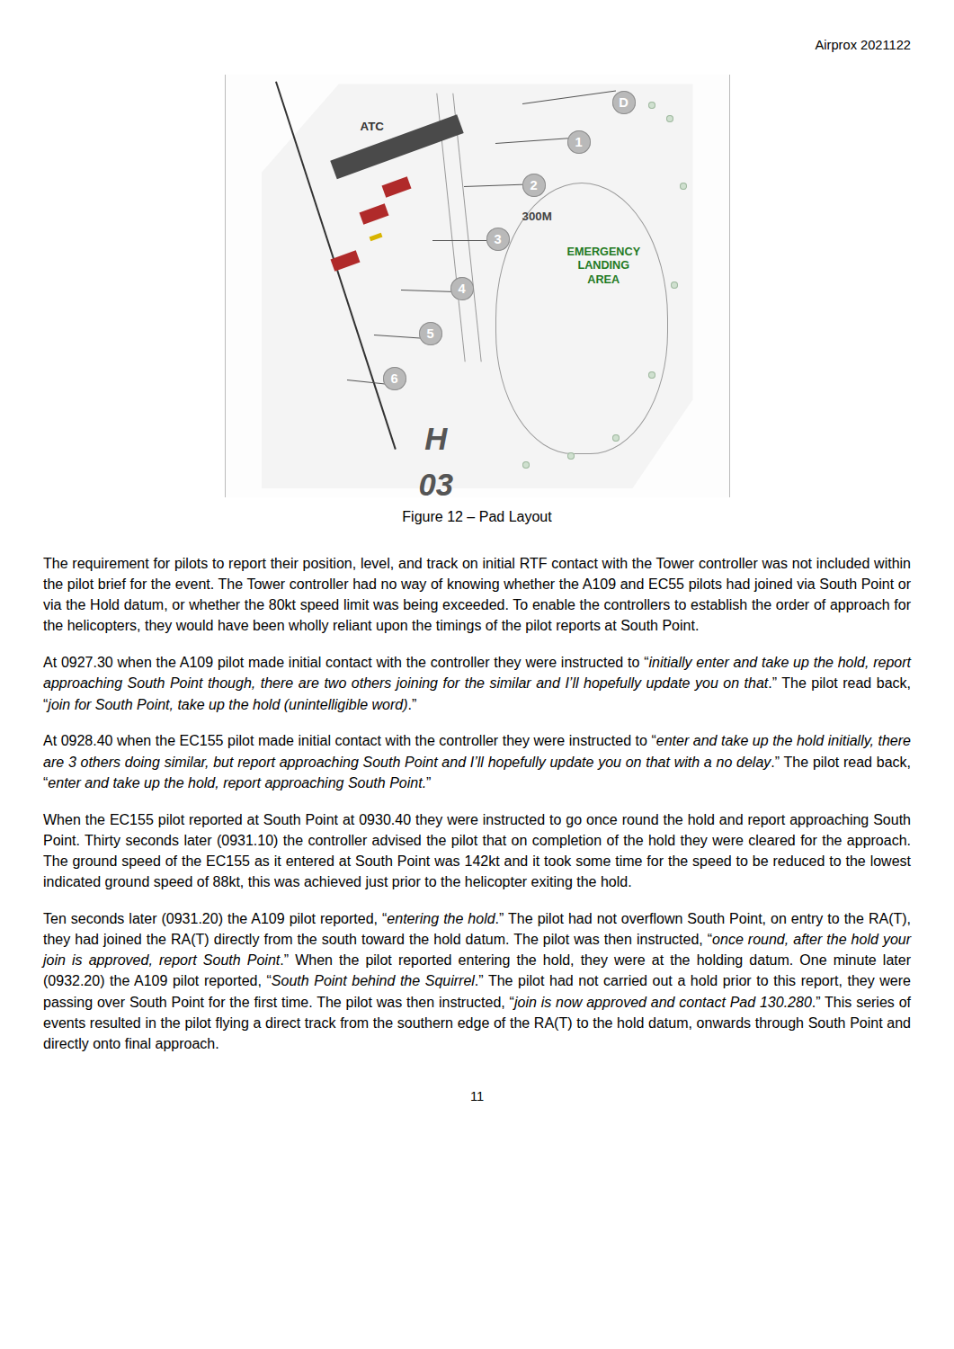Airprox 2021122
D
1
2
3
4
5
6
ATC
300M
EMERGENCY
LANDING
AREA
H
03
Figure 12 – Pad Layout
The requirement for pilots to report their position, level, and track on initial RTF contact with the Tower controller was not included within the pilot brief for the event. The Tower controller had no way of knowing whether the A109 and EC55 pilots had joined via South Point or via the Hold datum, or whether the 80kt speed limit was being exceeded. To enable the controllers to establish the order of approach for the helicopters, they would have been wholly reliant upon the timings of the pilot reports at South Point.
At 0927.30 when the A109 pilot made initial contact with the controller they were instructed to “initially enter and take up the hold, report approaching South Point though, there are two others joining for the similar and I’ll hopefully update you on that.” The pilot read back, “join for South Point, take up the hold (unintelligible word).”
At 0928.40 when the EC155 pilot made initial contact with the controller they were instructed to “enter and take up the hold initially, there are 3 others doing similar, but report approaching South Point and I’ll hopefully update you on that with a no delay.” The pilot read back, “enter and take up the hold, report approaching South Point.”
When the EC155 pilot reported at South Point at 0930.40 they were instructed to go once round the hold and report approaching South Point. Thirty seconds later (0931.10) the controller advised the pilot that on completion of the hold they were cleared for the approach. The ground speed of the EC155 as it entered at South Point was 142kt and it took some time for the speed to be reduced to the lowest indicated ground speed of 88kt, this was achieved just prior to the helicopter exiting the hold.
Ten seconds later (0931.20) the A109 pilot reported, “entering the hold.” The pilot had not overflown South Point, on entry to the RA(T), they had joined the RA(T) directly from the south toward the hold datum. The pilot was then instructed, “once round, after the hold your join is approved, report South Point.” When the pilot reported entering the hold, they were at the holding datum. One minute later (0932.20) the A109 pilot reported, “South Point behind the Squirrel.” The pilot had not carried out a hold prior to this report, they were passing over South Point for the first time. The pilot was then instructed, “join is now approved and contact Pad 130.280.” This series of events resulted in the pilot flying a direct track from the southern edge of the RA(T) to the hold datum, onwards through South Point and directly onto final approach.
11